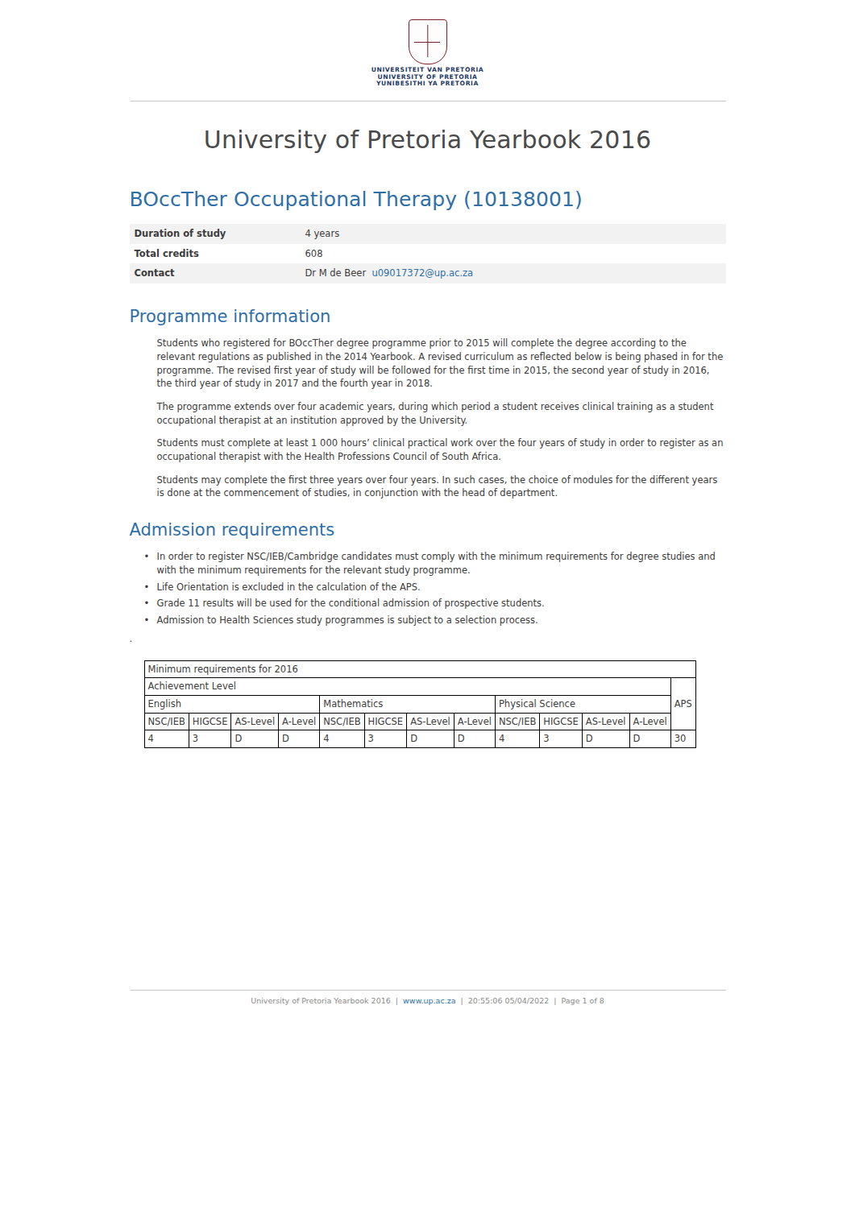Universiteit van Pretoria University of Pretoria Yunibesithi ya Pretoria
University of Pretoria Yearbook 2016
BOccTher Occupational Therapy (10138001)
| Duration of study | 4 years |
| Total credits | 608 |
| Contact | Dr M de Beer u09017372@up.ac.za |
Programme information
Students who registered for BOccTher degree programme prior to 2015 will complete the degree according to the relevant regulations as published in the 2014 Yearbook. A revised curriculum as reflected below is being phased in for the programme. The revised first year of study will be followed for the first time in 2015, the second year of study in 2016, the third year of study in 2017 and the fourth year in 2018.
The programme extends over four academic years, during which period a student receives clinical training as a student occupational therapist at an institution approved by the University.
Students must complete at least 1 000 hours’ clinical practical work over the four years of study in order to register as an occupational therapist with the Health Professions Council of South Africa.
Students may complete the first three years over four years. In such cases, the choice of modules for the different years is done at the commencement of studies, in conjunction with the head of department.
Admission requirements
In order to register NSC/IEB/Cambridge candidates must comply with the minimum requirements for degree studies and with the minimum requirements for the relevant study programme.
Life Orientation is excluded in the calculation of the APS.
Grade 11 results will be used for the conditional admission of prospective students.
Admission to Health Sciences study programmes is subject to a selection process.
.
| Minimum requirements for 2016 |
| Achievement Level | APS |
| English | Mathematics | Physical Science |
| NSC/IEB | HIGCSE | AS-Level | A-Level | NSC/IEB | HIGCSE | AS-Level | A-Level | NSC/IEB | HIGCSE | AS-Level | A-Level |
| 4 | 3 | D | D | 4 | 3 | D | D | 4 | 3 | D | D | 30 |
University of Pretoria Yearbook 2016 | www.up.ac.za | 20:55:06 05/04/2022 | Page 1 of 8